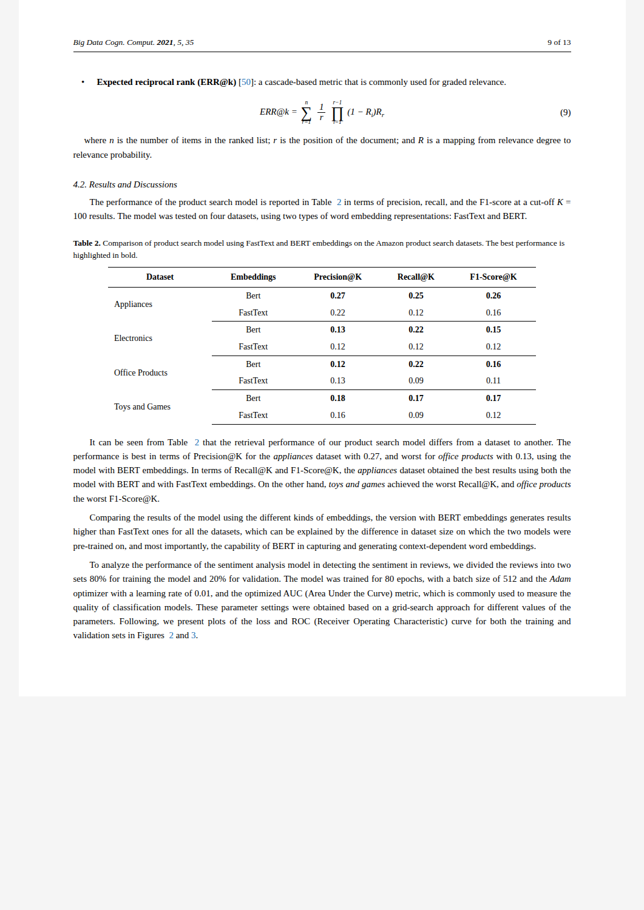Big Data Cogn. Comput. 2021, 5, 35 9 of 13
Expected reciprocal rank (ERR@k) [50]: a cascade-based metric that is commonly used for graded relevance.
ERR@k = n ∑ r=1 1 r r−1 ∏ i=1 (1 − Ri)Rr
(9)
where n is the number of items in the ranked list; r is the position of the document; and R is a mapping from relevance degree to relevance probability.
4.2. Results and Discussions
The performance of the product search model is reported in Table 2 in terms of precision, recall, and the F1-score at a cut-off K = 100 results. The model was tested on four datasets, using two types of word embedding representations: FastText and BERT.
Table 2. Comparison of product search model using FastText and BERT embeddings on the Amazon product search datasets. The best performance is highlighted in bold.
| Dataset | Embeddings | Precision@K | Recall@K | F1-Score@K |
| --- | --- | --- | --- | --- |
| Appliances | Bert | 0.27 | 0.25 | 0.26 |
| FastText | 0.22 | 0.12 | 0.16 |
| Electronics | Bert | 0.13 | 0.22 | 0.15 |
| FastText | 0.12 | 0.12 | 0.12 |
| Office Products | Bert | 0.12 | 0.22 | 0.16 |
| FastText | 0.13 | 0.09 | 0.11 |
| Toys and Games | Bert | 0.18 | 0.17 | 0.17 |
| FastText | 0.16 | 0.09 | 0.12 |
It can be seen from Table 2 that the retrieval performance of our product search model differs from a dataset to another. The performance is best in terms of Precision@K for the appliances dataset with 0.27, and worst for office products with 0.13, using the model with BERT embeddings. In terms of Recall@K and F1-Score@K, the appliances dataset obtained the best results using both the model with BERT and with FastText embeddings. On the other hand, toys and games achieved the worst Recall@K, and office products the worst F1-Score@K.
Comparing the results of the model using the different kinds of embeddings, the version with BERT embeddings generates results higher than FastText ones for all the datasets, which can be explained by the difference in dataset size on which the two models were pre-trained on, and most importantly, the capability of BERT in capturing and generating context-dependent word embeddings.
To analyze the performance of the sentiment analysis model in detecting the sentiment in reviews, we divided the reviews into two sets 80% for training the model and 20% for validation. The model was trained for 80 epochs, with a batch size of 512 and the Adam optimizer with a learning rate of 0.01, and the optimized AUC (Area Under the Curve) metric, which is commonly used to measure the quality of classification models. These parameter settings were obtained based on a grid-search approach for different values of the parameters. Following, we present plots of the loss and ROC (Receiver Operating Characteristic) curve for both the training and validation sets in Figures 2 and 3.